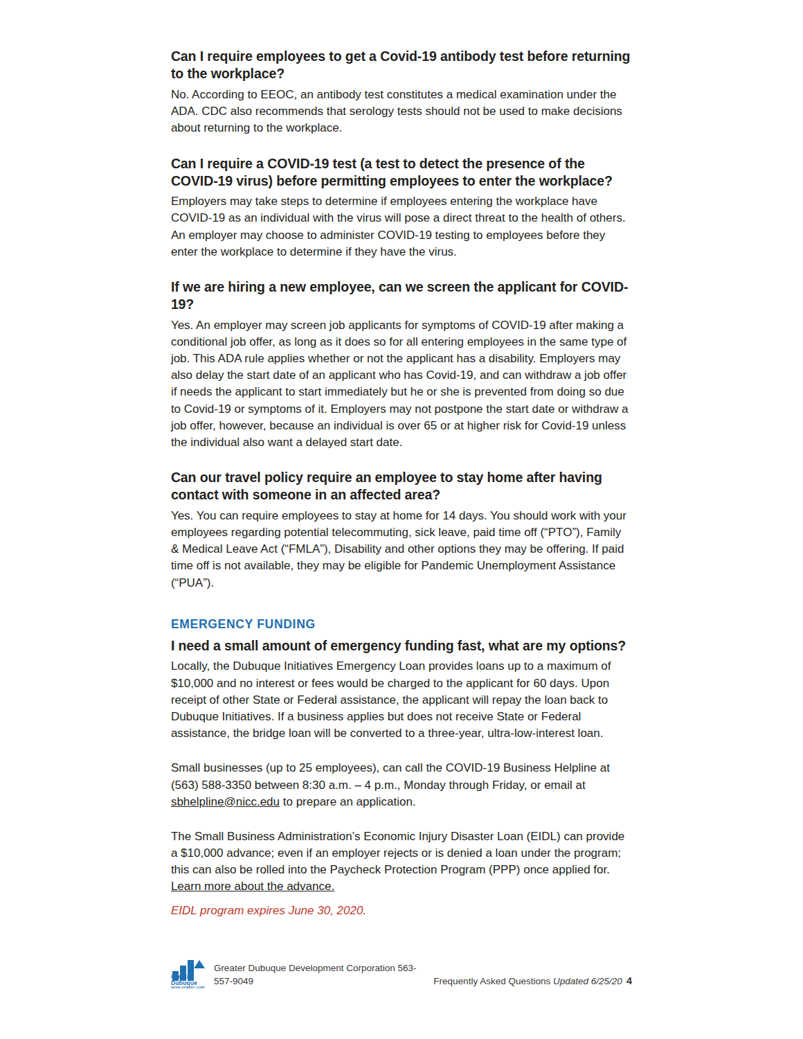Can I require employees to get a Covid-19 antibody test before returning to the workplace?
No. According to EEOC, an antibody test constitutes a medical examination under the ADA. CDC also recommends that serology tests should not be used to make decisions about returning to the workplace.
Can I require a COVID-19 test (a test to detect the presence of the COVID-19 virus) before permitting employees to enter the workplace?
Employers may take steps to determine if employees entering the workplace have COVID-19 as an individual with the virus will pose a direct threat to the health of others. An employer may choose to administer COVID-19 testing to employees before they enter the workplace to determine if they have the virus.
If we are hiring a new employee, can we screen the applicant for COVID-19?
Yes. An employer may screen job applicants for symptoms of COVID-19 after making a conditional job offer, as long as it does so for all entering employees in the same type of job. This ADA rule applies whether or not the applicant has a disability. Employers may also delay the start date of an applicant who has Covid-19, and can withdraw a job offer if needs the applicant to start immediately but he or she is prevented from doing so due to Covid-19 or symptoms of it. Employers may not postpone the start date or withdraw a job offer, however, because an individual is over 65 or at higher risk for Covid-19 unless the individual also want a delayed start date.
Can our travel policy require an employee to stay home after having contact with someone in an affected area?
Yes. You can require employees to stay at home for 14 days. You should work with your employees regarding potential telecommuting, sick leave, paid time off (“PTO”), Family & Medical Leave Act (“FMLA”), Disability and other options they may be offering. If paid time off is not available, they may be eligible for Pandemic Unemployment Assistance (“PUA”).
EMERGENCY FUNDING
I need a small amount of emergency funding fast, what are my options?
Locally, the Dubuque Initiatives Emergency Loan provides loans up to a maximum of $10,000 and no interest or fees would be charged to the applicant for 60 days. Upon receipt of other State or Federal assistance, the applicant will repay the loan back to Dubuque Initiatives. If a business applies but does not receive State or Federal assistance, the bridge loan will be converted to a three-year, ultra-low-interest loan.
Small businesses (up to 25 employees), can call the COVID-19 Business Helpline at (563) 588-3350 between 8:30 a.m. – 4 p.m., Monday through Friday, or email at sbhelpline@nicc.edu to prepare an application.
The Small Business Administration’s Economic Injury Disaster Loan (EIDL) can provide a $10,000 advance; even if an employer rejects or is denied a loan under the program; this can also be rolled into the Paycheck Protection Program (PPP) once applied for. Learn more about the advance.
EIDL program expires June 30, 2020.
Greater
DubuqueDEVELOPMENT CORP
Greater Dubuque Development Corporation 563-557-9049
Frequently Asked Questions Updated 6/25/204